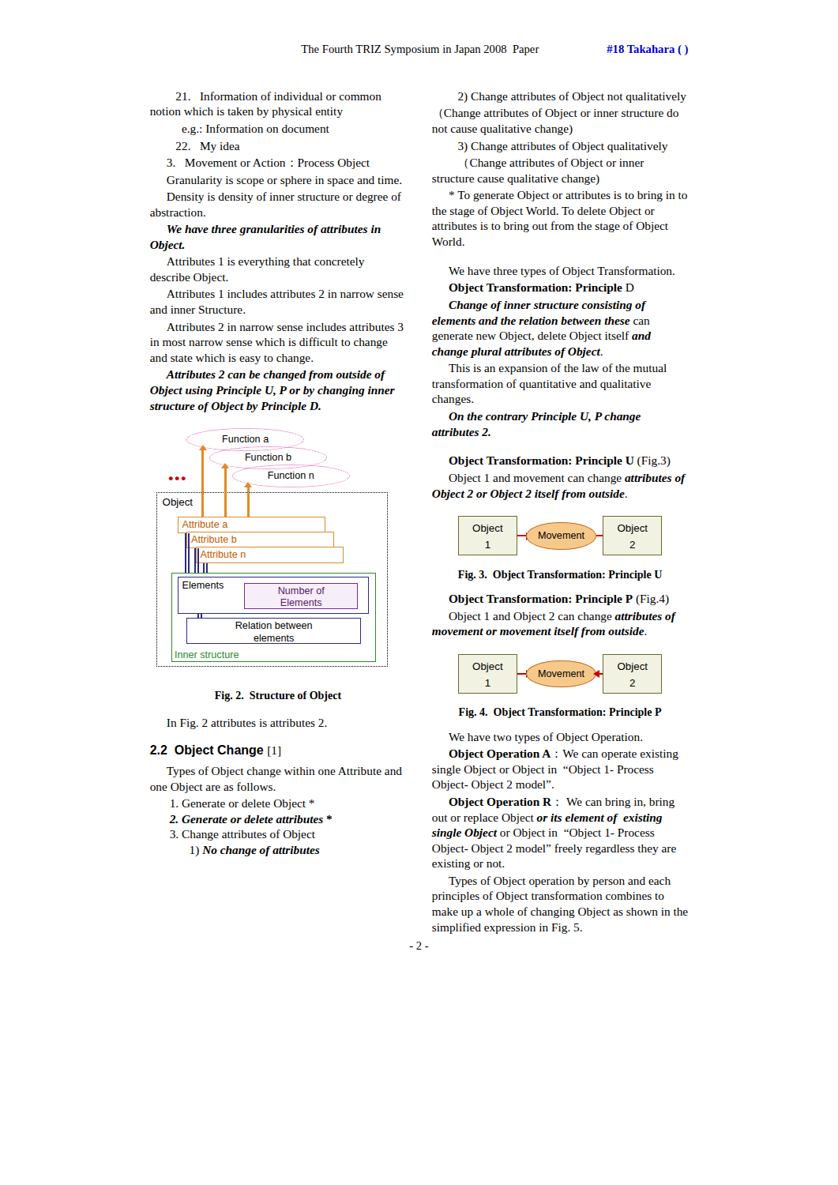The Fourth TRIZ Symposium in Japan 2008 Paper
#18 Takahara ( )
21. Information of individual or common notion which is taken by physical entity
e.g.: Information on document
22. My idea
3. Movement or Action：Process Object
Granularity is scope or sphere in space and time.
Density is density of inner structure or degree of abstraction.
We have three granularities of attributes in Object.
Attributes 1 is everything that concretely describe Object.
Attributes 1 includes attributes 2 in narrow sense and inner Structure.
Attributes 2 in narrow sense includes attributes 3 in most narrow sense which is difficult to change and state which is easy to change.
Attributes 2 can be changed from outside of Object using Principle U, P or by changing inner structure of Object by Principle D.
Function a
Function b
Function n
•••
Object
Attribute a
Attribute b
Attribute n
Elements
Number of
Elements
Relation between
elements
Inner structure
Fig. 2. Structure of Object
In Fig. 2 attributes is attributes 2.
2.2 Object Change [1]
Types of Object change within one Attribute and one Object are as follows.
Generate or delete Object *
Generate or delete attributes *
Change attributes of Object
1) No change of attributes
2) Change attributes of Object not qualitatively
（Change attributes of Object or inner structure do not cause qualitative change)
3) Change attributes of Object qualitatively
（Change attributes of Object or inner structure cause qualitative change)
* To generate Object or attributes is to bring in to the stage of Object World. To delete Object or attributes is to bring out from the stage of Object World.
We have three types of Object Transformation.
Object Transformation: Principle D
Change of inner structure consisting of elements and the relation between these can generate new Object, delete Object itself and change plural attributes of Object.
This is an expansion of the law of the mutual transformation of quantitative and qualitative changes.
On the contrary Principle U, P change attributes 2.
Object Transformation: Principle U (Fig.3)
Object 1 and movement can change attributes of Object 2 or Object 2 itself from outside.
Object
1
Movement
Object
2
Fig. 3. Object Transformation: Principle U
Object Transformation: Principle P (Fig.4)
Object 1 and Object 2 can change attributes of movement or movement itself from outside.
Object
1
Movement
Object
2
Fig. 4. Object Transformation: Principle P
We have two types of Object Operation.
Object Operation A：We can operate existing single Object or Object in “Object 1- Process Object- Object 2 model”.
Object Operation R： We can bring in, bring out or replace Object or its element of existing single Object or Object in “Object 1- Process Object- Object 2 model” freely regardless they are existing or not.
Types of Object operation by person and each principles of Object transformation combines to make up a whole of changing Object as shown in the simplified expression in Fig. 5.
- 2 -